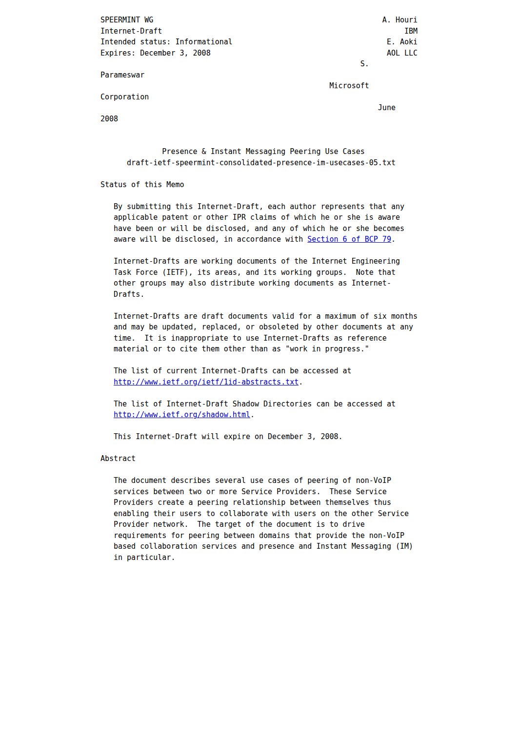SPEERMINT WG                                                    A. Houri
Internet-Draft                                                       IBM
Intended status: Informational                                   E. Aoki
Expires: December 3, 2008                                        AOL LLC
                                                           S. Parameswar
                                                    Microsoft  Corporation
                                                               June 2008


              Presence & Instant Messaging Peering Use Cases
      draft-ietf-speermint-consolidated-presence-im-usecases-05.txt

Status of this Memo

   By submitting this Internet-Draft, each author represents that any
   applicable patent or other IPR claims of which he or she is aware
   have been or will be disclosed, and any of which he or she becomes
   aware will be disclosed, in accordance with Section 6 of BCP 79.

   Internet-Drafts are working documents of the Internet Engineering
   Task Force (IETF), its areas, and its working groups.  Note that
   other groups may also distribute working documents as Internet-
   Drafts.

   Internet-Drafts are draft documents valid for a maximum of six months
   and may be updated, replaced, or obsoleted by other documents at any
   time.  It is inappropriate to use Internet-Drafts as reference
   material or to cite them other than as "work in progress."

   The list of current Internet-Drafts can be accessed at
   http://www.ietf.org/ietf/1id-abstracts.txt.

   The list of Internet-Draft Shadow Directories can be accessed at
   http://www.ietf.org/shadow.html.

   This Internet-Draft will expire on December 3, 2008.

Abstract

   The document describes several use cases of peering of non-VoIP
   services between two or more Service Providers.  These Service
   Providers create a peering relationship between themselves thus
   enabling their users to collaborate with users on the other Service
   Provider network.  The target of the document is to drive
   requirements for peering between domains that provide the non-VoIP
   based collaboration services and presence and Instant Messaging (IM)
   in particular.